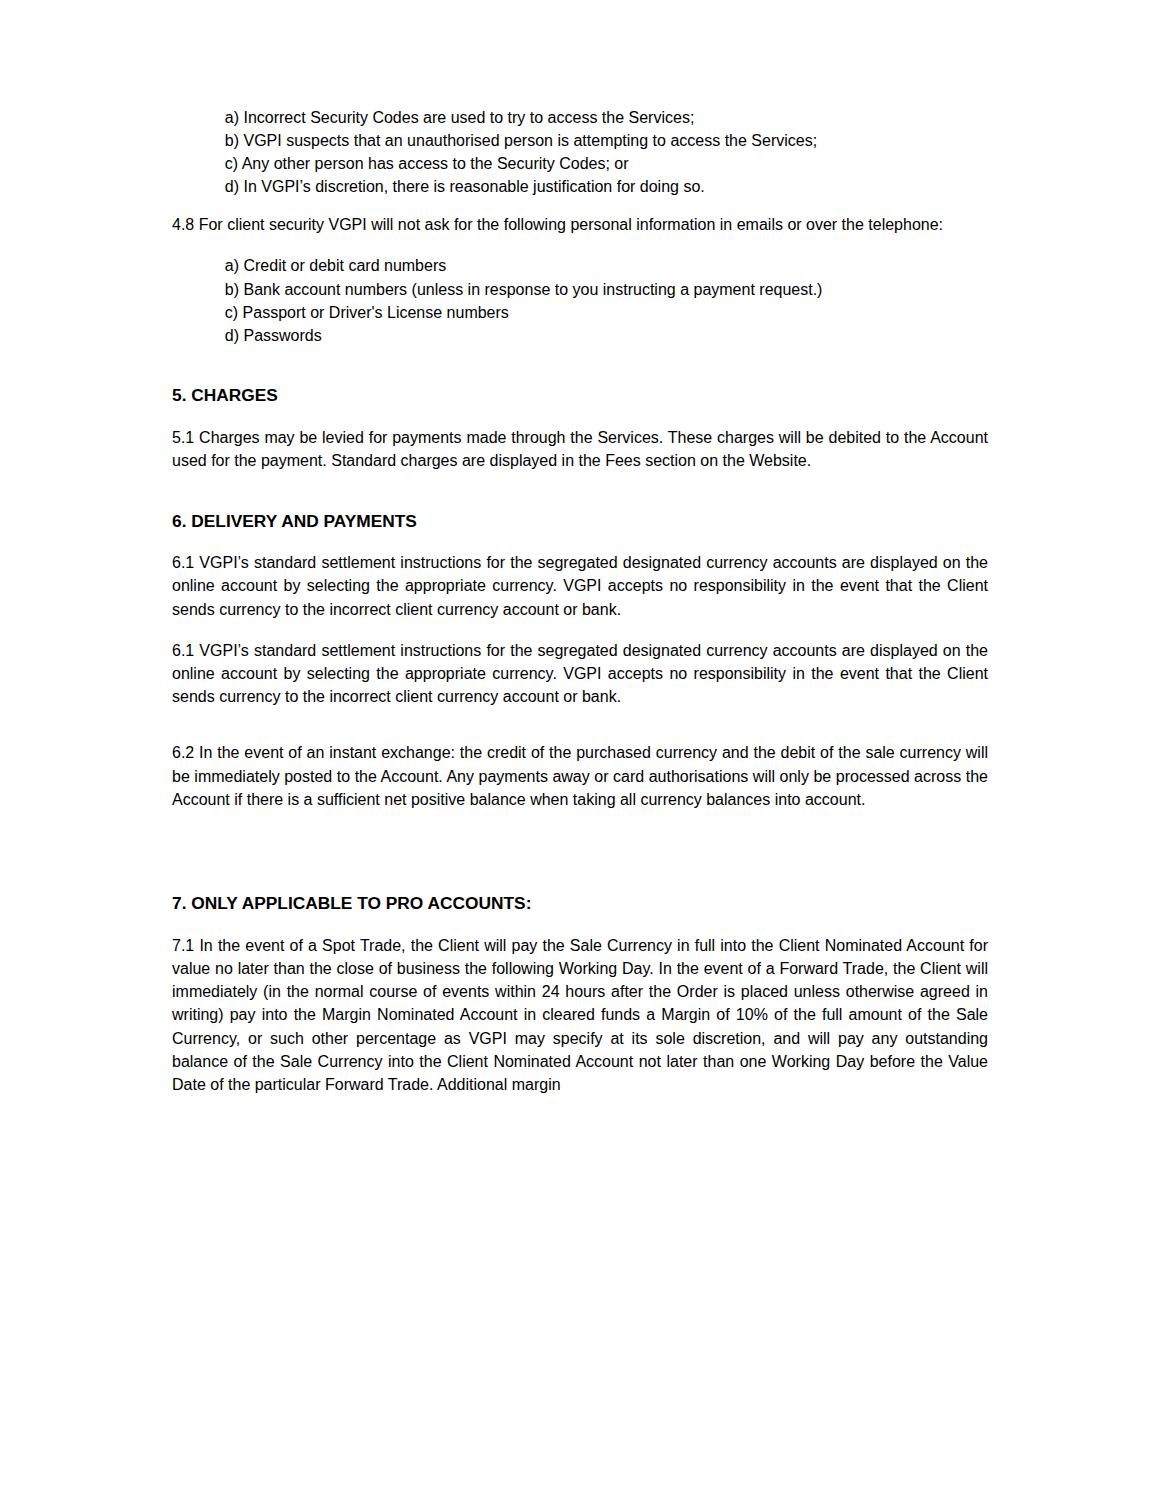a) Incorrect Security Codes are used to try to access the Services;
b) VGPI suspects that an unauthorised person is attempting to access the Services;
c) Any other person has access to the Security Codes; or
d) In VGPI’s discretion, there is reasonable justification for doing so.
4.8 For client security VGPI will not ask for the following personal information in emails or over the telephone:
a) Credit or debit card numbers
b) Bank account numbers (unless in response to you instructing a payment request.)
c) Passport or Driver's License numbers
d) Passwords
5. CHARGES
5.1 Charges may be levied for payments made through the Services. These charges will be debited to the Account used for the payment. Standard charges are displayed in the Fees section on the Website.
6. DELIVERY AND PAYMENTS
6.1 VGPI’s standard settlement instructions for the segregated designated currency accounts are displayed on the online account by selecting the appropriate currency. VGPI accepts no responsibility in the event that the Client sends currency to the incorrect client currency account or bank.
6.1 VGPI’s standard settlement instructions for the segregated designated currency accounts are displayed on the online account by selecting the appropriate currency. VGPI accepts no responsibility in the event that the Client sends currency to the incorrect client currency account or bank.
6.2 In the event of an instant exchange: the credit of the purchased currency and the debit of the sale currency will be immediately posted to the Account. Any payments away or card authorisations will only be processed across the Account if there is a sufficient net positive balance when taking all currency balances into account.
7. ONLY APPLICABLE TO PRO ACCOUNTS:
7.1 In the event of a Spot Trade, the Client will pay the Sale Currency in full into the Client Nominated Account for value no later than the close of business the following Working Day. In the event of a Forward Trade, the Client will immediately (in the normal course of events within 24 hours after the Order is placed unless otherwise agreed in writing) pay into the Margin Nominated Account in cleared funds a Margin of 10% of the full amount of the Sale Currency, or such other percentage as VGPI may specify at its sole discretion, and will pay any outstanding balance of the Sale Currency into the Client Nominated Account not later than one Working Day before the Value Date of the particular Forward Trade. Additional margin